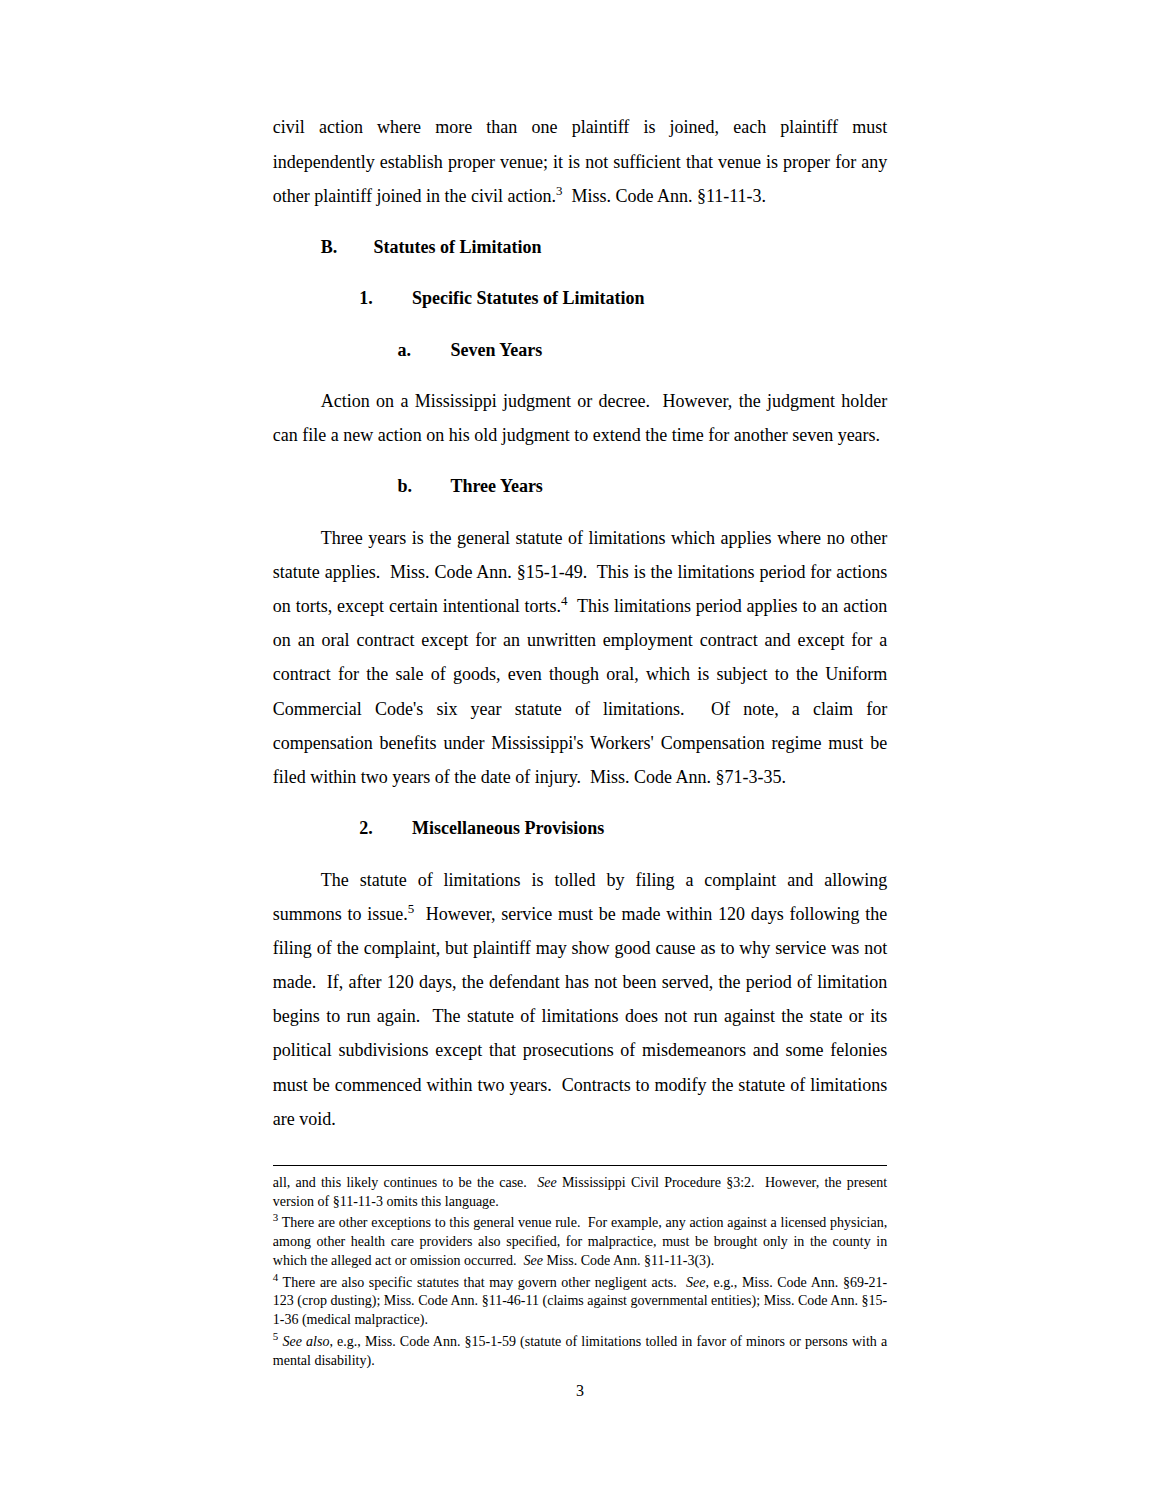civil action where more than one plaintiff is joined, each plaintiff must independently establish proper venue; it is not sufficient that venue is proper for any other plaintiff joined in the civil action.3 Miss. Code Ann. §11-11-3.
B. Statutes of Limitation
1. Specific Statutes of Limitation
a. Seven Years
Action on a Mississippi judgment or decree. However, the judgment holder can file a new action on his old judgment to extend the time for another seven years.
b. Three Years
Three years is the general statute of limitations which applies where no other statute applies. Miss. Code Ann. §15-1-49. This is the limitations period for actions on torts, except certain intentional torts.4 This limitations period applies to an action on an oral contract except for an unwritten employment contract and except for a contract for the sale of goods, even though oral, which is subject to the Uniform Commercial Code's six year statute of limitations. Of note, a claim for compensation benefits under Mississippi's Workers' Compensation regime must be filed within two years of the date of injury. Miss. Code Ann. §71-3-35.
2. Miscellaneous Provisions
The statute of limitations is tolled by filing a complaint and allowing summons to issue.5 However, service must be made within 120 days following the filing of the complaint, but plaintiff may show good cause as to why service was not made. If, after 120 days, the defendant has not been served, the period of limitation begins to run again. The statute of limitations does not run against the state or its political subdivisions except that prosecutions of misdemeanors and some felonies must be commenced within two years. Contracts to modify the statute of limitations are void.
all, and this likely continues to be the case. See Mississippi Civil Procedure §3:2. However, the present version of §11-11-3 omits this language.
3 There are other exceptions to this general venue rule. For example, any action against a licensed physician, among other health care providers also specified, for malpractice, must be brought only in the county in which the alleged act or omission occurred. See Miss. Code Ann. §11-11-3(3).
4 There are also specific statutes that may govern other negligent acts. See, e.g., Miss. Code Ann. §69-21-123 (crop dusting); Miss. Code Ann. §11-46-11 (claims against governmental entities); Miss. Code Ann. §15-1-36 (medical malpractice).
5 See also, e.g., Miss. Code Ann. §15-1-59 (statute of limitations tolled in favor of minors or persons with a mental disability).
3